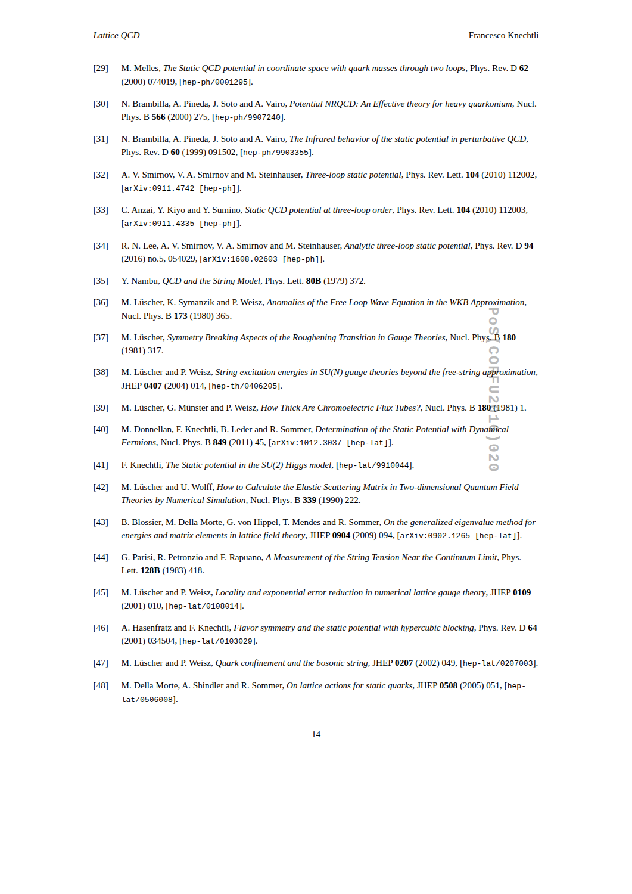PoS(CORFU2016)020
Lattice QCD
Francesco Knechtli
[29] M. Melles, The Static QCD potential in coordinate space with quark masses through two loops, Phys. Rev. D 62 (2000) 074019, [hep-ph/0001295].
[30] N. Brambilla, A. Pineda, J. Soto and A. Vairo, Potential NRQCD: An Effective theory for heavy quarkonium, Nucl. Phys. B 566 (2000) 275, [hep-ph/9907240].
[31] N. Brambilla, A. Pineda, J. Soto and A. Vairo, The Infrared behavior of the static potential in perturbative QCD, Phys. Rev. D 60 (1999) 091502, [hep-ph/9903355].
[32] A. V. Smirnov, V. A. Smirnov and M. Steinhauser, Three-loop static potential, Phys. Rev. Lett. 104 (2010) 112002, [arXiv:0911.4742 [hep-ph]].
[33] C. Anzai, Y. Kiyo and Y. Sumino, Static QCD potential at three-loop order, Phys. Rev. Lett. 104 (2010) 112003, [arXiv:0911.4335 [hep-ph]].
[34] R. N. Lee, A. V. Smirnov, V. A. Smirnov and M. Steinhauser, Analytic three-loop static potential, Phys. Rev. D 94 (2016) no.5, 054029, [arXiv:1608.02603 [hep-ph]].
[35] Y. Nambu, QCD and the String Model, Phys. Lett. 80B (1979) 372.
[36] M. Lüscher, K. Symanzik and P. Weisz, Anomalies of the Free Loop Wave Equation in the WKB Approximation, Nucl. Phys. B 173 (1980) 365.
[37] M. Lüscher, Symmetry Breaking Aspects of the Roughening Transition in Gauge Theories, Nucl. Phys. B 180 (1981) 317.
[38] M. Lüscher and P. Weisz, String excitation energies in SU(N) gauge theories beyond the free-string approximation, JHEP 0407 (2004) 014, [hep-th/0406205].
[39] M. Lüscher, G. Münster and P. Weisz, How Thick Are Chromoelectric Flux Tubes?, Nucl. Phys. B 180 (1981) 1.
[40] M. Donnellan, F. Knechtli, B. Leder and R. Sommer, Determination of the Static Potential with Dynamical Fermions, Nucl. Phys. B 849 (2011) 45, [arXiv:1012.3037 [hep-lat]].
[41] F. Knechtli, The Static potential in the SU(2) Higgs model, [hep-lat/9910044].
[42] M. Lüscher and U. Wolff, How to Calculate the Elastic Scattering Matrix in Two-dimensional Quantum Field Theories by Numerical Simulation, Nucl. Phys. B 339 (1990) 222.
[43] B. Blossier, M. Della Morte, G. von Hippel, T. Mendes and R. Sommer, On the generalized eigenvalue method for energies and matrix elements in lattice field theory, JHEP 0904 (2009) 094, [arXiv:0902.1265 [hep-lat]].
[44] G. Parisi, R. Petronzio and F. Rapuano, A Measurement of the String Tension Near the Continuum Limit, Phys. Lett. 128B (1983) 418.
[45] M. Lüscher and P. Weisz, Locality and exponential error reduction in numerical lattice gauge theory, JHEP 0109 (2001) 010, [hep-lat/0108014].
[46] A. Hasenfratz and F. Knechtli, Flavor symmetry and the static potential with hypercubic blocking, Phys. Rev. D 64 (2001) 034504, [hep-lat/0103029].
[47] M. Lüscher and P. Weisz, Quark confinement and the bosonic string, JHEP 0207 (2002) 049, [hep-lat/0207003].
[48] M. Della Morte, A. Shindler and R. Sommer, On lattice actions for static quarks, JHEP 0508 (2005) 051, [hep-lat/0506008].
14